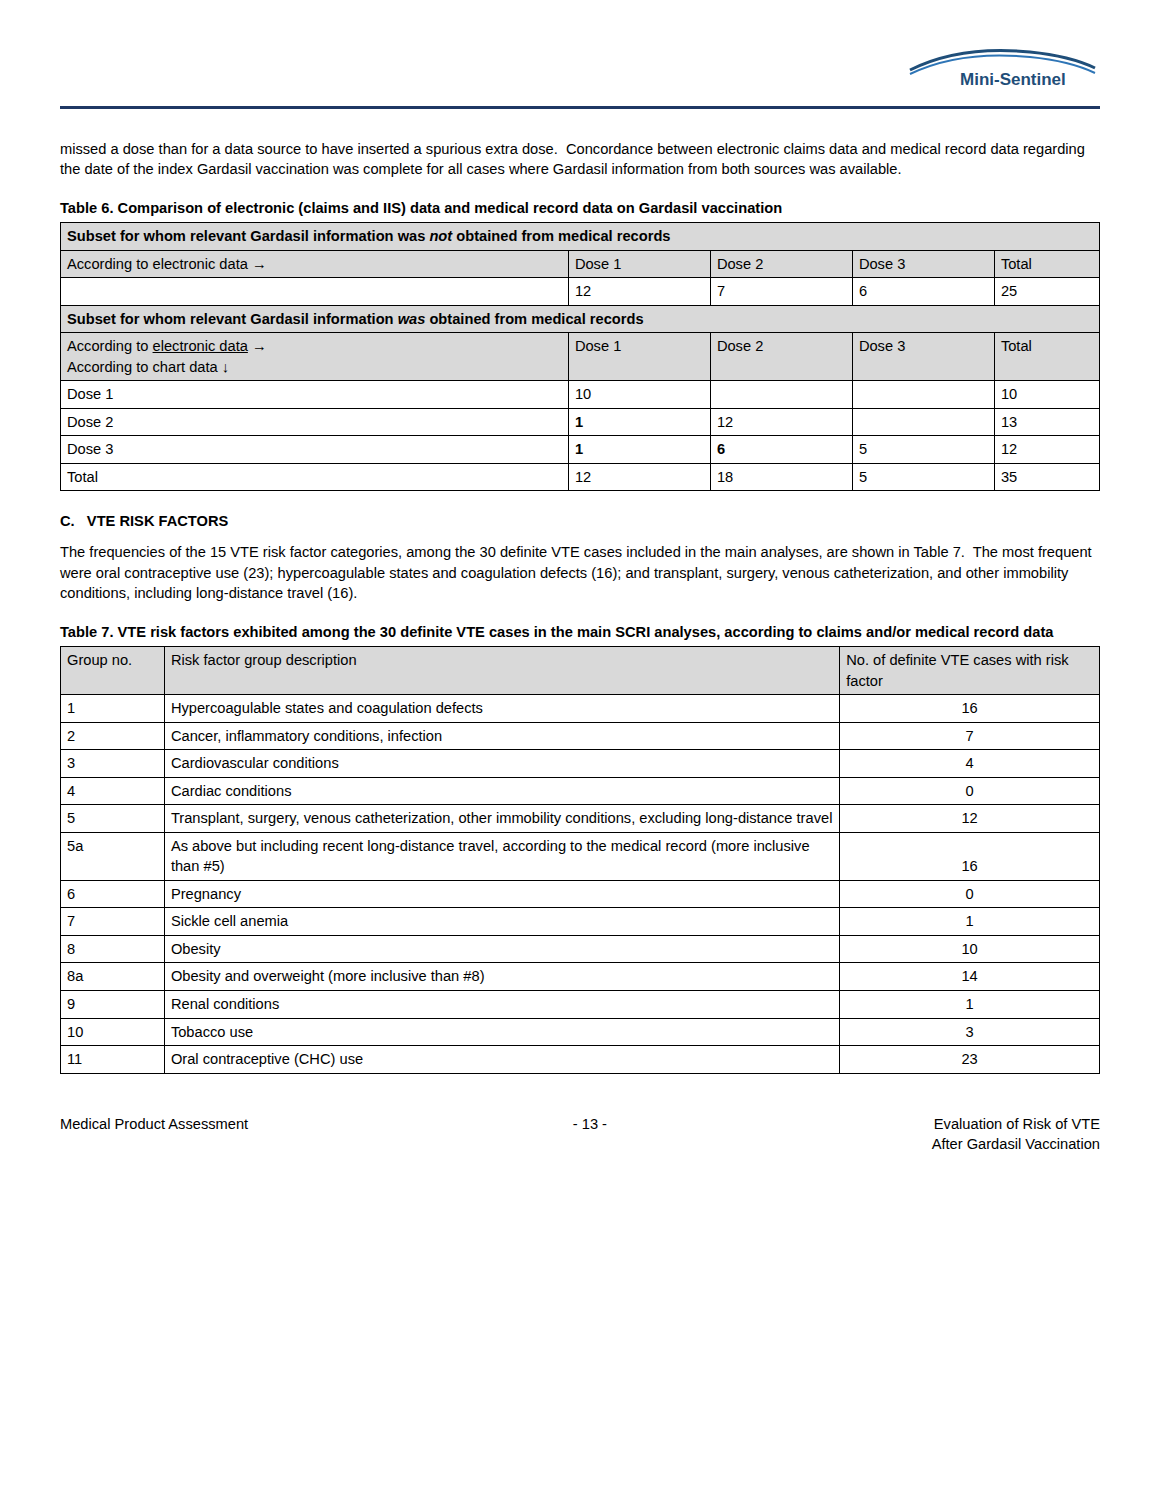Mini-Sentinel
missed a dose than for a data source to have inserted a spurious extra dose. Concordance between electronic claims data and medical record data regarding the date of the index Gardasil vaccination was complete for all cases where Gardasil information from both sources was available.
Table 6. Comparison of electronic (claims and IIS) data and medical record data on Gardasil vaccination
| Subset for whom relevant Gardasil information was not obtained from medical records |
| According to electronic data → | Dose 1 | Dose 2 | Dose 3 | Total |
| | 12 | 7 | 6 | 25 |
| Subset for whom relevant Gardasil information was obtained from medical records |
| According to electronic data → According to chart data ↓ | Dose 1 | Dose 2 | Dose 3 | Total |
| Dose 1 | 10 | | | 10 |
| Dose 2 | 1 | 12 | | 13 |
| Dose 3 | 1 | 6 | 5 | 12 |
| Total | 12 | 18 | 5 | 35 |
C. VTE RISK FACTORS
The frequencies of the 15 VTE risk factor categories, among the 30 definite VTE cases included in the main analyses, are shown in Table 7. The most frequent were oral contraceptive use (23); hypercoagulable states and coagulation defects (16); and transplant, surgery, venous catheterization, and other immobility conditions, including long-distance travel (16).
Table 7. VTE risk factors exhibited among the 30 definite VTE cases in the main SCRI analyses, according to claims and/or medical record data
| Group no. | Risk factor group description | No. of definite VTE cases with risk factor |
| 1 | Hypercoagulable states and coagulation defects | 16 |
| 2 | Cancer, inflammatory conditions, infection | 7 |
| 3 | Cardiovascular conditions | 4 |
| 4 | Cardiac conditions | 0 |
| 5 | Transplant, surgery, venous catheterization, other immobility conditions, excluding long-distance travel | 12 |
| 5a | As above but including recent long-distance travel, according to the medical record (more inclusive than #5) | 16 |
| 6 | Pregnancy | 0 |
| 7 | Sickle cell anemia | 1 |
| 8 | Obesity | 10 |
| 8a | Obesity and overweight (more inclusive than #8) | 14 |
| 9 | Renal conditions | 1 |
| 10 | Tobacco use | 3 |
| 11 | Oral contraceptive (CHC) use | 23 |
Medical Product Assessment
- 13 -
Evaluation of Risk of VTE
After Gardasil Vaccination